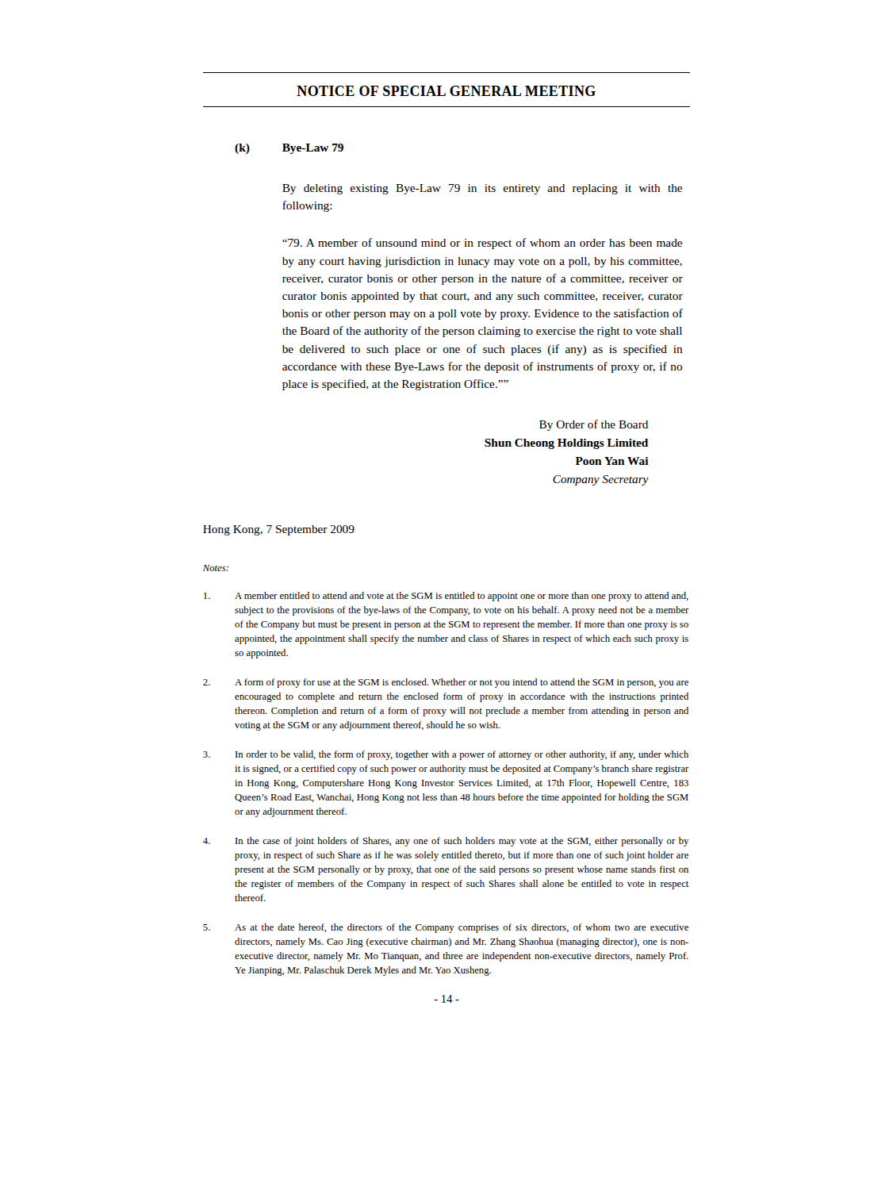Notice of Special General Meeting
(k)
Bye-Law 79
By deleting existing Bye-Law 79 in its entirety and replacing it with the following:
“79. A member of unsound mind or in respect of whom an order has been made by any court having jurisdiction in lunacy may vote on a poll, by his committee, receiver, curator bonis or other person in the nature of a committee, receiver or curator bonis appointed by that court, and any such committee, receiver, curator bonis or other person may on a poll vote by proxy. Evidence to the satisfaction of the Board of the authority of the person claiming to exercise the right to vote shall be delivered to such place or one of such places (if any) as is specified in accordance with these Bye-Laws for the deposit of instruments of proxy or, if no place is specified, at the Registration Office.””
By Order of the Board
Shun Cheong Holdings Limited
Poon Yan Wai
Company Secretary
Hong Kong, 7 September 2009
Notes:
1. A member entitled to attend and vote at the SGM is entitled to appoint one or more than one proxy to attend and, subject to the provisions of the bye-laws of the Company, to vote on his behalf. A proxy need not be a member of the Company but must be present in person at the SGM to represent the member. If more than one proxy is so appointed, the appointment shall specify the number and class of Shares in respect of which each such proxy is so appointed.
2. A form of proxy for use at the SGM is enclosed. Whether or not you intend to attend the SGM in person, you are encouraged to complete and return the enclosed form of proxy in accordance with the instructions printed thereon. Completion and return of a form of proxy will not preclude a member from attending in person and voting at the SGM or any adjournment thereof, should he so wish.
3. In order to be valid, the form of proxy, together with a power of attorney or other authority, if any, under which it is signed, or a certified copy of such power or authority must be deposited at Company’s branch share registrar in Hong Kong, Computershare Hong Kong Investor Services Limited, at 17th Floor, Hopewell Centre, 183 Queen’s Road East, Wanchai, Hong Kong not less than 48 hours before the time appointed for holding the SGM or any adjournment thereof.
4. In the case of joint holders of Shares, any one of such holders may vote at the SGM, either personally or by proxy, in respect of such Share as if he was solely entitled thereto, but if more than one of such joint holder are present at the SGM personally or by proxy, that one of the said persons so present whose name stands first on the register of members of the Company in respect of such Shares shall alone be entitled to vote in respect thereof.
5. As at the date hereof, the directors of the Company comprises of six directors, of whom two are executive directors, namely Ms. Cao Jing (executive chairman) and Mr. Zhang Shaohua (managing director), one is non-executive director, namely Mr. Mo Tianquan, and three are independent non-executive directors, namely Prof. Ye Jianping, Mr. Palaschuk Derek Myles and Mr. Yao Xusheng.
- 14 -